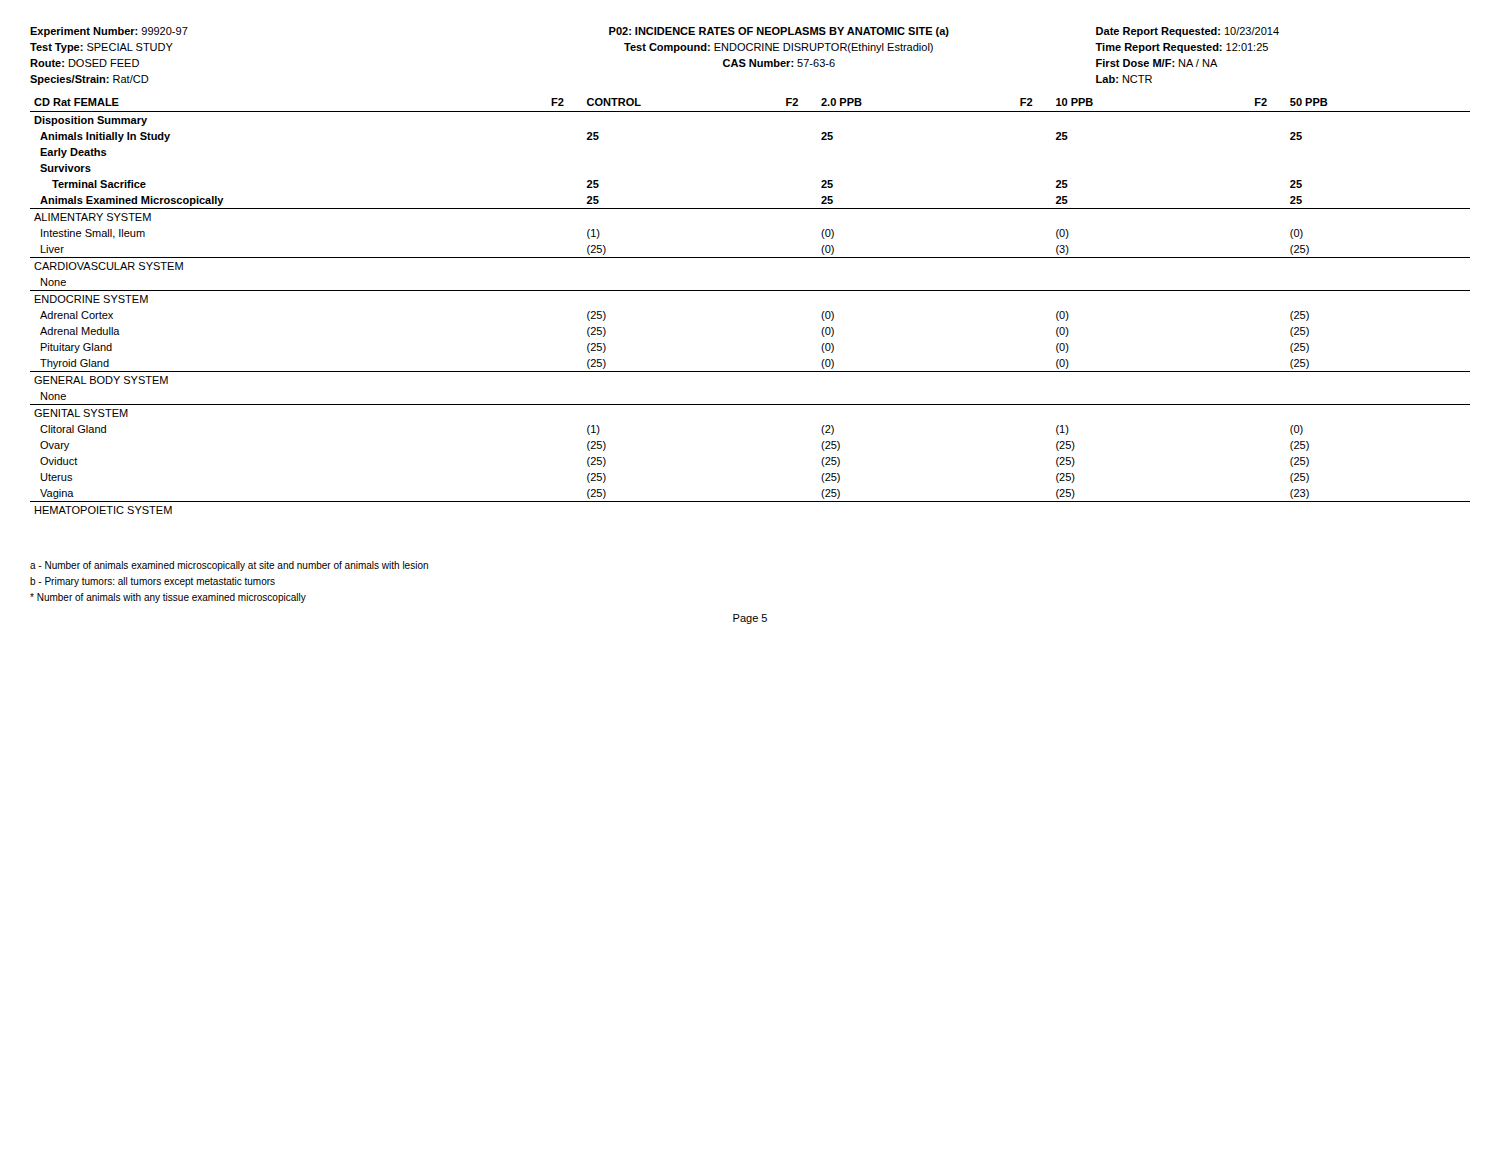| Experiment Number: 99920-97 Test Type: SPECIAL STUDY Route: DOSED FEED Species/Strain: Rat/CD | P02: INCIDENCE RATES OF NEOPLASMS BY ANATOMIC SITE (a) Test Compound: ENDOCRINE DISRUPTOR(Ethinyl Estradiol) CAS Number: 57-63-6 | Date Report Requested: 10/23/2014 Time Report Requested: 12:01:25 First Dose M/F: NA / NA Lab: NCTR |
| CD Rat FEMALE | F2 | CONTROL | F2 | 2.0 PPB | F2 | 10 PPB | F2 | 50 PPB |
| Disposition Summary | |
| Animals Initially In Study | | 25 | | 25 | | 25 | | 25 |
| Early Deaths | |
| Survivors | |
| Terminal Sacrifice | | 25 | | 25 | | 25 | | 25 |
| Animals Examined Microscopically | | 25 | | 25 | | 25 | | 25 |
| ALIMENTARY SYSTEM | |
| Intestine Small, Ileum | | (1) | | (0) | | (0) | | (0) |
| Liver | | (25) | | (0) | | (3) | | (25) |
| CARDIOVASCULAR SYSTEM | |
| None | |
| ENDOCRINE SYSTEM | |
| Adrenal Cortex | | (25) | | (0) | | (0) | | (25) |
| Adrenal Medulla | | (25) | | (0) | | (0) | | (25) |
| Pituitary Gland | | (25) | | (0) | | (0) | | (25) |
| Thyroid Gland | | (25) | | (0) | | (0) | | (25) |
| GENERAL BODY SYSTEM | |
| None | |
| GENITAL SYSTEM | |
| Clitoral Gland | | (1) | | (2) | | (1) | | (0) |
| Ovary | | (25) | | (25) | | (25) | | (25) |
| Oviduct | | (25) | | (25) | | (25) | | (25) |
| Uterus | | (25) | | (25) | | (25) | | (25) |
| Vagina | | (25) | | (25) | | (25) | | (23) |
| HEMATOPOIETIC SYSTEM | |
a - Number of animals examined microscopically at site and number of animals with lesion
b - Primary tumors: all tumors except metastatic tumors
* Number of animals with any tissue examined microscopically
Page 5